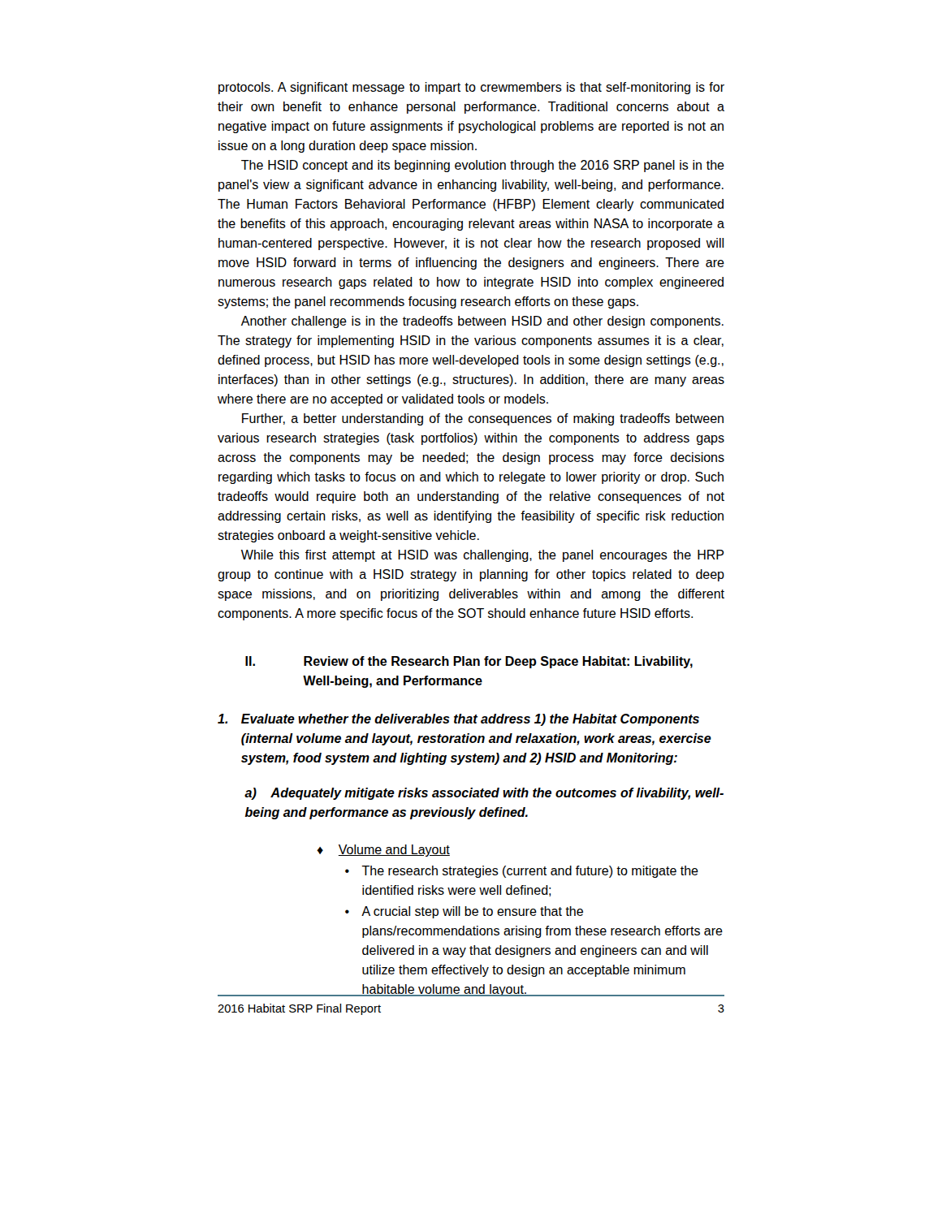protocols. A significant message to impart to crewmembers is that self-monitoring is for their own benefit to enhance personal performance. Traditional concerns about a negative impact on future assignments if psychological problems are reported is not an issue on a long duration deep space mission.
The HSID concept and its beginning evolution through the 2016 SRP panel is in the panel's view a significant advance in enhancing livability, well-being, and performance. The Human Factors Behavioral Performance (HFBP) Element clearly communicated the benefits of this approach, encouraging relevant areas within NASA to incorporate a human-centered perspective. However, it is not clear how the research proposed will move HSID forward in terms of influencing the designers and engineers. There are numerous research gaps related to how to integrate HSID into complex engineered systems; the panel recommends focusing research efforts on these gaps.
Another challenge is in the tradeoffs between HSID and other design components. The strategy for implementing HSID in the various components assumes it is a clear, defined process, but HSID has more well-developed tools in some design settings (e.g., interfaces) than in other settings (e.g., structures). In addition, there are many areas where there are no accepted or validated tools or models.
Further, a better understanding of the consequences of making tradeoffs between various research strategies (task portfolios) within the components to address gaps across the components may be needed; the design process may force decisions regarding which tasks to focus on and which to relegate to lower priority or drop. Such tradeoffs would require both an understanding of the relative consequences of not addressing certain risks, as well as identifying the feasibility of specific risk reduction strategies onboard a weight-sensitive vehicle.
While this first attempt at HSID was challenging, the panel encourages the HRP group to continue with a HSID strategy in planning for other topics related to deep space missions, and on prioritizing deliverables within and among the different components. A more specific focus of the SOT should enhance future HSID efforts.
II.
Review of the Research Plan for Deep Space Habitat: Livability, Well-being, and Performance
1.
Evaluate whether the deliverables that address 1) the Habitat Components (internal volume and layout, restoration and relaxation, work areas, exercise system, food system and lighting system) and 2) HSID and Monitoring:
a) Adequately mitigate risks associated with the outcomes of livability, well-being and performance as previously defined.
♦ Volume and Layout
•The research strategies (current and future) to mitigate the identified risks were well defined;
•A crucial step will be to ensure that the plans/recommendations arising from these research efforts are delivered in a way that designers and engineers can and will utilize them effectively to design an acceptable minimum habitable volume and layout.
2016 Habitat SRP Final Report 3